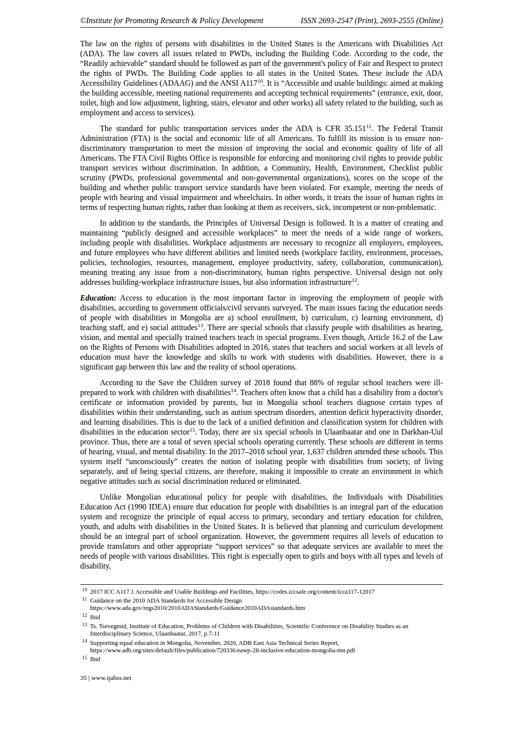©Institute for Promoting Research & Policy Development
ISSN 2693-2547 (Print), 2693-2555 (Online)
The law on the rights of persons with disabilities in the United States is the Americans with Disabilities Act (ADA). The law covers all issues related to PWDs, including the Building Code. According to the code, the “Readily achievable” standard should be followed as part of the government's policy of Fair and Respect to protect the rights of PWDs. The Building Code applies to all states in the United States. These include the ADA Accessibility Guidelines (ADAAG) and the ANSI A11710. It is “Accessible and usable buildings: aimed at making the building accessible, meeting national requirements and accepting technical requirements” (entrance, exit, door, toilet, high and low adjustment, lighting, stairs, elevator and other works) all safety related to the building, such as employment and access to services).
The standard for public transportation services under the ADA is CFR 35.15111. The Federal Transit Administration (FTA) is the social and economic life of all Americans. To fulfill its mission is to ensure non-discriminatory transportation to meet the mission of improving the social and economic quality of life of all Americans. The FTA Civil Rights Office is responsible for enforcing and monitoring civil rights to provide public transport services without discrimination. In addition, a Community, Health, Environment, Checklist public scrutiny (PWDs, professional governmental and non-governmental organizations), scores on the scope of the building and whether public transport service standards have been violated. For example, meeting the needs of people with hearing and visual impairment and wheelchairs. In other words, it treats the issue of human rights in terms of respecting human rights, rather than looking at them as receivers, sick, incompetent or non-problematic.
In addition to the standards, the Principles of Universal Design is followed. It is a matter of creating and maintaining “publicly designed and accessible workplaces” to meet the needs of a wide range of workers, including people with disabilities. Workplace adjustments are necessary to recognize all employers, employees, and future employees who have different abilities and limited needs (workplace facility, environment, processes, policies, technologies, resources, management, employee productivity, safety, collaboration, communication), meaning treating any issue from a non-discriminatory, human rights perspective. Universal design not only addresses building-workplace infrastructure issues, but also information infrastructure12.
Education: Access to education is the most important factor in improving the employment of people with disabilities, according to government officials/civil servants surveyed. The main issues facing the education needs of people with disabilities in Mongolia are a) school enrollment, b) curriculum, c) learning environment, d) teaching staff, and e) social attitudes13. There are special schools that classify people with disabilities as hearing, vision, and mental and specially trained teachers teach in special programs. Even though, Article 16.2 of the Law on the Rights of Persons with Disabilities adopted in 2016, states that teachers and social workers at all levels of education must have the knowledge and skills to work with students with disabilities. However, there is a significant gap between this law and the reality of school operations.
According to the Save the Children survey of 2018 found that 88% of regular school teachers were ill-prepared to work with children with disabilities14. Teachers often know that a child has a disability from a doctor's certificate or information provided by parents, but in Mongolia school teachers diagnose certain types of disabilities within their understanding, such as autism spectrum disorders, attention deficit hyperactivity disorder, and learning disabilities. This is due to the lack of a unified definition and classification system for children with disabilities in the education sector15. Today, there are six special schools in Ulaanbaatar and one in Darkhan-Uul province. Thus, there are a total of seven special schools operating currently. These schools are different in terms of hearing, visual, and mental disability. In the 2017–2018 school year, 1,637 children attended these schools. This system itself “unconsciously” creates the notion of isolating people with disabilities from society, of living separately, and of being special citizens, are therefore, making it impossible to create an environment in which negative attitudes such as social discrimination reduced or eliminated.
Unlike Mongolian educational policy for people with disabilities, the Individuals with Disabilities Education Act (1990 IDEA) ensure that education for people with disabilities is an integral part of the education system and recognize the principle of equal access to primary, secondary and tertiary education for children, youth, and adults with disabilities in the United States. It is believed that planning and curriculum development should be an integral part of school organization. However, the government requires all levels of education to provide translators and other appropriate “support services” so that adequate services are available to meet the needs of people with various disabilities. This right is especially open to girls and boys with all types and levels of disability,
2017 ICC A117.1 Accessible and Usable Buildings and Facilities, https://codes.iccsafe.org/content/icca117-12017
Guidance on the 2010 ADA Standards for Accessible Design
https://www.ada.gov/regs2010/2010ADAStandards/Guidance2010ADAstandards.htm
Ibid
Ts. Tsevegmid, Institute of Education, Problems of Children with Disabilities, Scientific Conference on Disability Studies as an Interdisciplinary Science, Ulaanbaatar, 2017, p.7-11
Supporting equal education in Mongolia, November, 2020, ADB East Asia Technical Series Report,
https://www.adb.org/sites/default/files/publication/720336/eawp-28-inclusive-education-mongolia-mn.pdf
Ibid
35 | www.ijahss.net